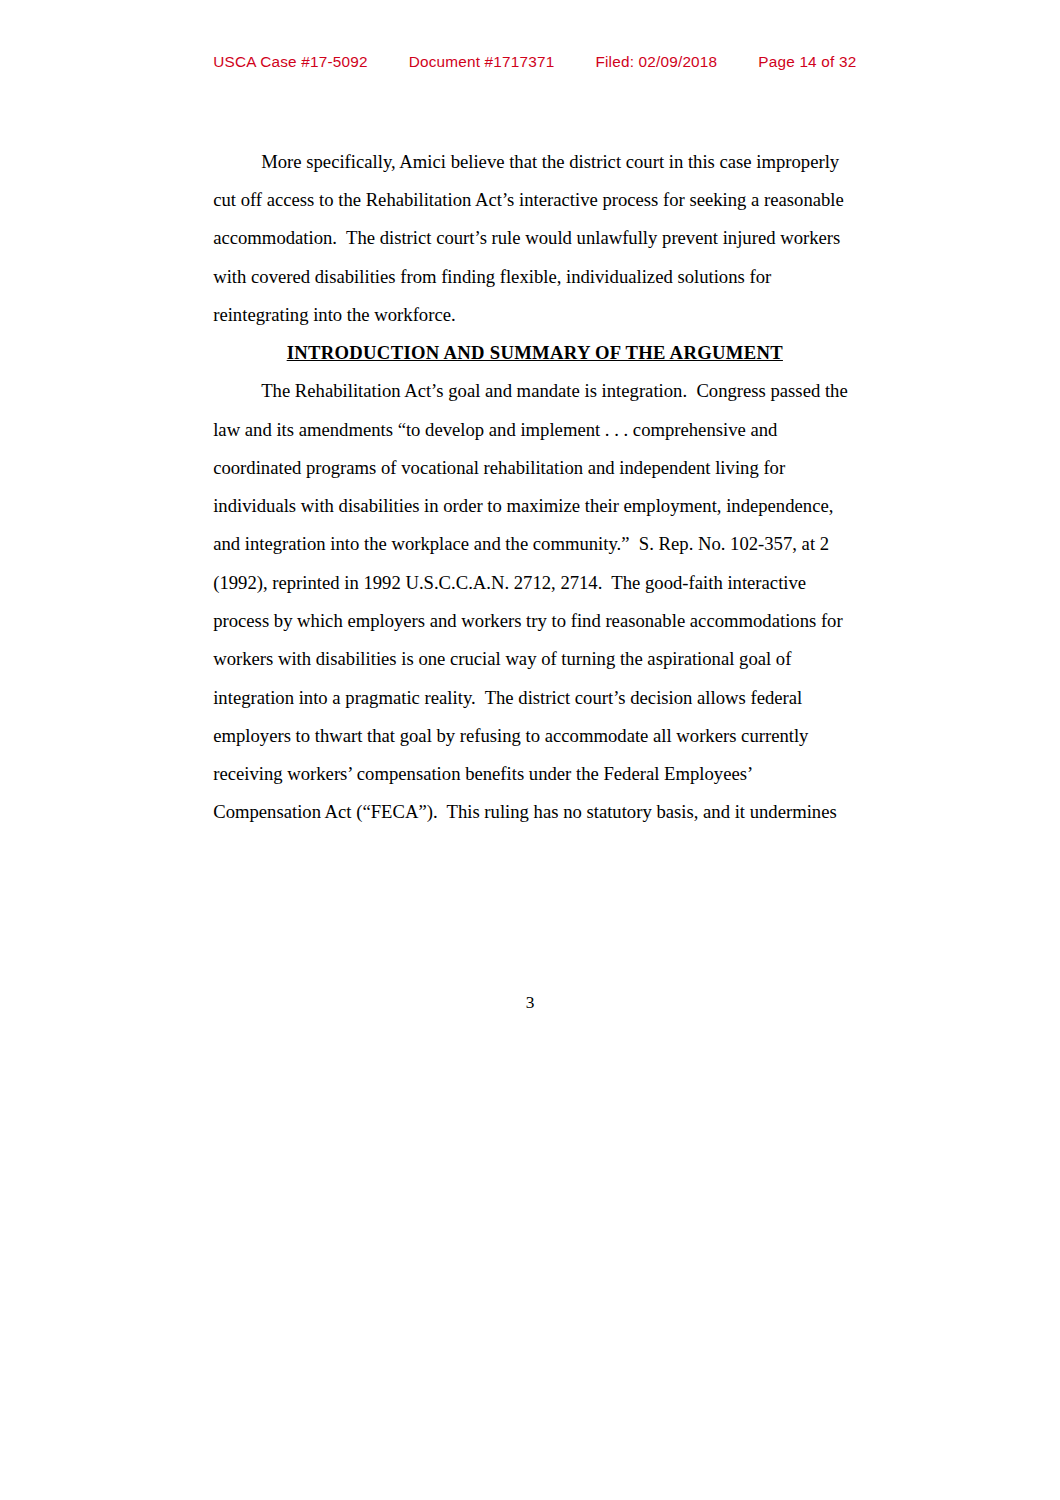USCA Case #17-5092 Document #1717371 Filed: 02/09/2018 Page 14 of 32
More specifically, Amici believe that the district court in this case improperly cut off access to the Rehabilitation Act’s interactive process for seeking a reasonable accommodation. The district court’s rule would unlawfully prevent injured workers with covered disabilities from finding flexible, individualized solutions for reintegrating into the workforce.
INTRODUCTION AND SUMMARY OF THE ARGUMENT
The Rehabilitation Act’s goal and mandate is integration. Congress passed the law and its amendments “to develop and implement . . . comprehensive and coordinated programs of vocational rehabilitation and independent living for individuals with disabilities in order to maximize their employment, independence, and integration into the workplace and the community.” S. Rep. No. 102-357, at 2 (1992), reprinted in 1992 U.S.C.C.A.N. 2712, 2714. The good-faith interactive process by which employers and workers try to find reasonable accommodations for workers with disabilities is one crucial way of turning the aspirational goal of integration into a pragmatic reality. The district court’s decision allows federal employers to thwart that goal by refusing to accommodate all workers currently receiving workers’ compensation benefits under the Federal Employees’ Compensation Act (“FECA”). This ruling has no statutory basis, and it undermines
3